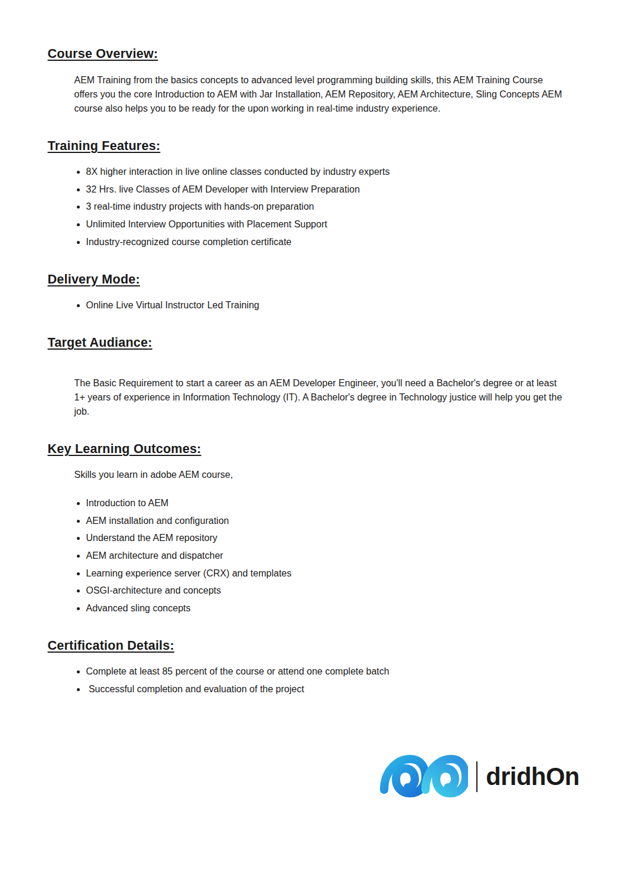Course Overview:
AEM Training from the basics concepts to advanced level programming building skills, this AEM Training Course offers you the core Introduction to AEM with Jar Installation, AEM Repository, AEM Architecture, Sling Concepts AEM course also helps you to be ready for the upon working in real-time industry experience.
Training Features:
8X higher interaction in live online classes conducted by industry experts
32 Hrs. live Classes of AEM Developer with Interview Preparation
3 real-time industry projects with hands-on preparation
Unlimited Interview Opportunities with Placement Support
Industry-recognized course completion certificate
Delivery Mode:
Online Live Virtual Instructor Led Training
Target Audiance:
The Basic Requirement to start a career as an AEM Developer Engineer, you'll need a Bachelor's degree or at least 1+ years of experience in Information Technology (IT). A Bachelor's degree in Technology justice will help you get the job.
Key Learning Outcomes:
Skills you learn in adobe AEM course,
Introduction to AEM
AEM installation and configuration
Understand the AEM repository
AEM architecture and dispatcher
Learning experience server (CRX) and templates
OSGI-architecture and concepts
Advanced sling concepts
Certification Details:
Complete at least 85 percent of the course or attend one complete batch
Successful completion and evaluation of the project
dridhOn